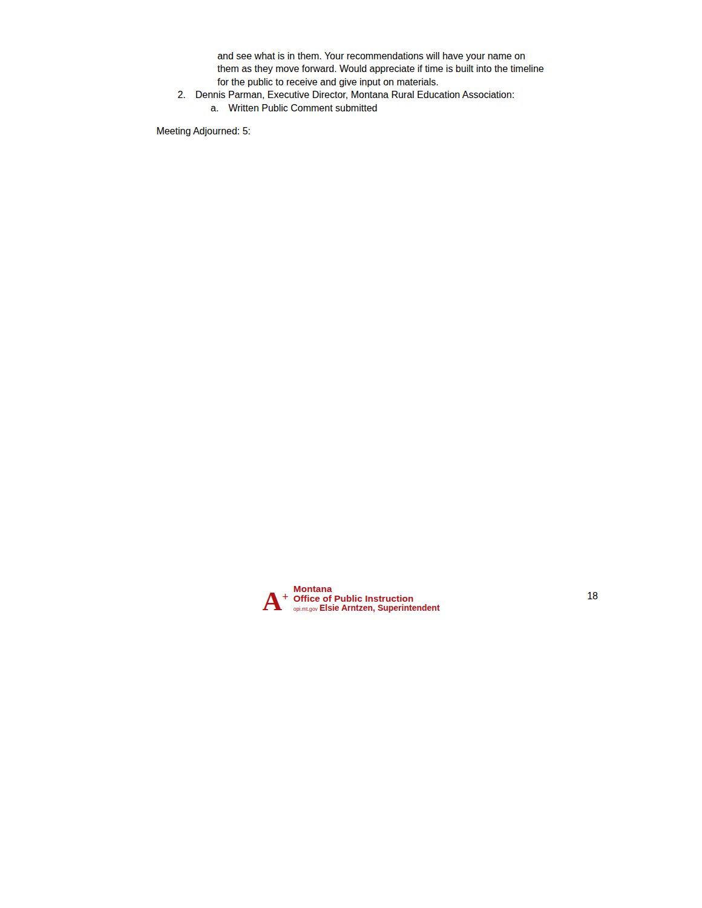and see what is in them. Your recommendations will have your name on them as they move forward. Would appreciate if time is built into the timeline for the public to receive and give input on materials.
Dennis Parman, Executive Director, Montana Rural Education Association:
Written Public Comment submitted
Meeting Adjourned: 5:
A+
Montana
Office of Public Instruction
opi.mt.gov Elsie Arntzen, Superintendent
18